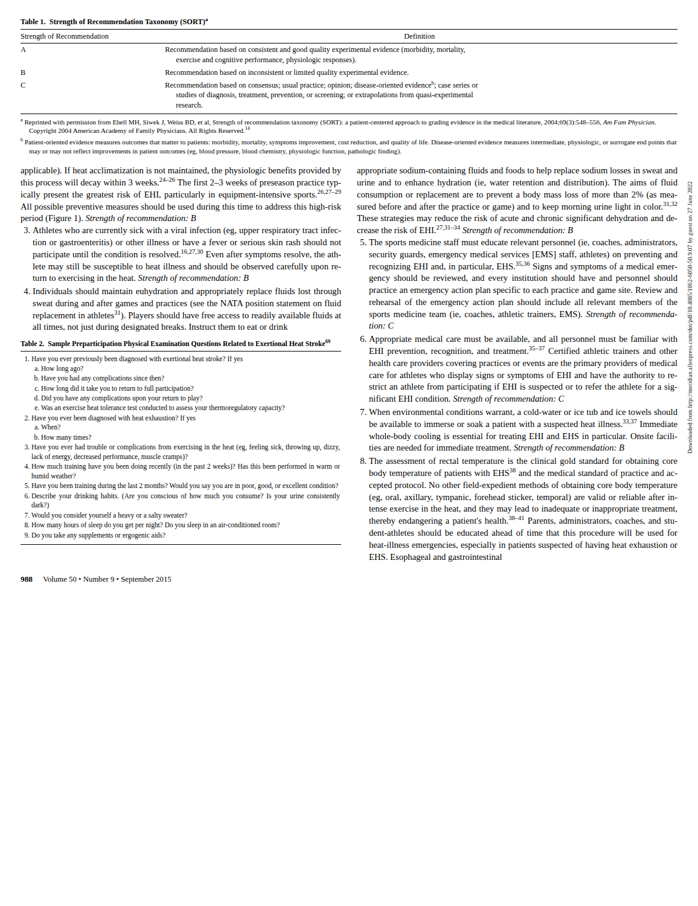Downloaded from http://meridian.allenpress.com/doi/pdf/10.4085/1062-6050-50.9.07 by guest on 27 June 2022
Table 1. Strength of Recommendation Taxonomy (SORT) a
| Strength of Recommendation | Definition |
| --- | --- |
| A | Recommendation based on consistent and good quality experimental evidence (morbidity, mortality, exercise and cognitive performance, physiologic responses). |
| B | Recommendation based on inconsistent or limited quality experimental evidence. |
| C | Recommendation based on consensus; usual practice; opinion; disease-oriented evidence b ; case series or studies of diagnosis, treatment, prevention, or screening; or extrapolations from quasi-experimental research. |
a Reprinted with permission from Ebell MH, Siwek J, Weiss BD, et al, Strength of recommendation taxonomy (SORT): a patient-centered approach to grading evidence in the medical literature, 2004;69(3):548–556, Am Fam Physician. Copyright 2004 American Academy of Family Physicians. All Rights Reserved.14
b Patient-oriented evidence measures outcomes that matter to patients: morbidity, mortality, symptoms improvement, cost reduction, and quality of life. Disease-oriented evidence measures intermediate, physiologic, or surrogate end points that may or may not reflect improvements in patient outcomes (eg, blood pressure, blood chemistry, physiologic function, pathologic finding).
applicable). If heat acclimatization is not maintained, the physiologic benefits provided by this process will decay within 3 weeks.24–26 The first 2–3 weeks of preseason practice typically present the greatest risk of EHI, particularly in equipment-intensive sports.26,27–29 All possible preventive measures should be used during this time to address this high-risk period (Figure 1). Strength of recommendation: B
Athletes who are currently sick with a viral infection (eg, upper respiratory tract infection or gastroenteritis) or other illness or have a fever or serious skin rash should not participate until the condition is resolved.16,27,30 Even after symptoms resolve, the athlete may still be susceptible to heat illness and should be observed carefully upon return to exercising in the heat. Strength of recommendation: B
Individuals should maintain euhydration and appropriately replace fluids lost through sweat during and after games and practices (see the NATA position statement on fluid replacement in athletes31). Players should have free access to readily available fluids at all times, not just during designated breaks. Instruct them to eat or drink
Table 2. Sample Preparticipation Physical Examination Questions Related to Exertional Heat Stroke 69
| Have you ever previously been diagnosed with exertional heat stroke? If yes How long ago? Have you had any complications since then? How long did it take you to return to full participation? Did you have any complications upon your return to play? Was an exercise heat tolerance test conducted to assess your thermoregulatory capacity? Have you ever been diagnosed with heat exhaustion? If yes When? How many times? Have you ever had trouble or complications from exercising in the heat (eg, feeling sick, throwing up, dizzy, lack of energy, decreased performance, muscle cramps)? How much training have you been doing recently (in the past 2 weeks)? Has this been performed in warm or humid weather? Have you been training during the last 2 months? Would you say you are in poor, good, or excellent condition? Describe your drinking habits. (Are you conscious of how much you consume? Is your urine consistently dark?) Would you consider yourself a heavy or a salty sweater? How many hours of sleep do you get per night? Do you sleep in an air-conditioned room? Do you take any supplements or ergogenic aids? |
appropriate sodium-containing fluids and foods to help replace sodium losses in sweat and urine and to enhance hydration (ie, water retention and distribution). The aims of fluid consumption or replacement are to prevent a body mass loss of more than 2% (as measured before and after the practice or game) and to keep morning urine light in color.31,32 These strategies may reduce the risk of acute and chronic significant dehydration and decrease the risk of EHI.27,31–34 Strength of recommendation: B
The sports medicine staff must educate relevant personnel (ie, coaches, administrators, security guards, emergency medical services [EMS] staff, athletes) on preventing and recognizing EHI and, in particular, EHS.35,36 Signs and symptoms of a medical emergency should be reviewed, and every institution should have and personnel should practice an emergency action plan specific to each practice and game site. Review and rehearsal of the emergency action plan should include all relevant members of the sports medicine team (ie, coaches, athletic trainers, EMS). Strength of recommendation: C
Appropriate medical care must be available, and all personnel must be familiar with EHI prevention, recognition, and treatment.35–37 Certified athletic trainers and other health care providers covering practices or events are the primary providers of medical care for athletes who display signs or symptoms of EHI and have the authority to restrict an athlete from participating if EHI is suspected or to refer the athlete for a significant EHI condition. Strength of recommendation: C
When environmental conditions warrant, a cold-water or ice tub and ice towels should be available to immerse or soak a patient with a suspected heat illness.33,37 Immediate whole-body cooling is essential for treating EHI and EHS in particular. Onsite facilities are needed for immediate treatment. Strength of recommendation: B
The assessment of rectal temperature is the clinical gold standard for obtaining core body temperature of patients with EHS38 and the medical standard of practice and accepted protocol. No other field-expedient methods of obtaining core body temperature (eg, oral, axillary, tympanic, forehead sticker, temporal) are valid or reliable after intense exercise in the heat, and they may lead to inadequate or inappropriate treatment, thereby endangering a patient's health.38–41 Parents, administrators, coaches, and student-athletes should be educated ahead of time that this procedure will be used for heat-illness emergencies, especially in patients suspected of having heat exhaustion or EHS. Esophageal and gastrointestinal
988 Volume 50 • Number 9 • September 2015